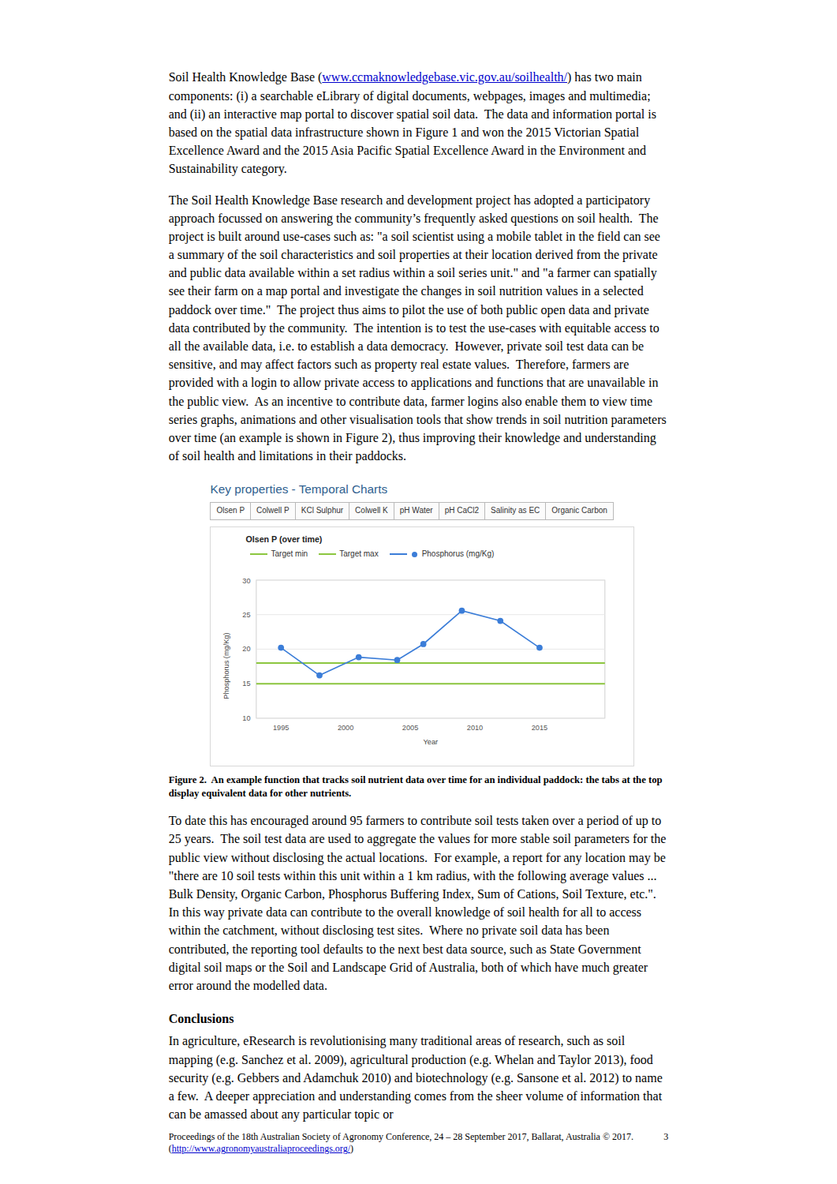Soil Health Knowledge Base (www.ccmaknowledgebase.vic.gov.au/soilhealth/) has two main components: (i) a searchable eLibrary of digital documents, webpages, images and multimedia; and (ii) an interactive map portal to discover spatial soil data. The data and information portal is based on the spatial data infrastructure shown in Figure 1 and won the 2015 Victorian Spatial Excellence Award and the 2015 Asia Pacific Spatial Excellence Award in the Environment and Sustainability category.
The Soil Health Knowledge Base research and development project has adopted a participatory approach focussed on answering the community’s frequently asked questions on soil health. The project is built around use-cases such as: "a soil scientist using a mobile tablet in the field can see a summary of the soil characteristics and soil properties at their location derived from the private and public data available within a set radius within a soil series unit." and "a farmer can spatially see their farm on a map portal and investigate the changes in soil nutrition values in a selected paddock over time." The project thus aims to pilot the use of both public open data and private data contributed by the community. The intention is to test the use-cases with equitable access to all the available data, i.e. to establish a data democracy. However, private soil test data can be sensitive, and may affect factors such as property real estate values. Therefore, farmers are provided with a login to allow private access to applications and functions that are unavailable in the public view. As an incentive to contribute data, farmer logins also enable them to view time series graphs, animations and other visualisation tools that show trends in soil nutrition parameters over time (an example is shown in Figure 2), thus improving their knowledge and understanding of soil health and limitations in their paddocks.
Key properties - Temporal Charts
Olsen P Colwell P KCl Sulphur Colwell K pH Water pH CaCl2 Salinity as EC Organic Carbon
Olsen P (over time)
Target min Target max Phosphorus (mg/Kg)
Phosphorus (mg/Kg) 10 15 20 25 30 1995 2000 2005 2010 2015 Year
Figure 2. An example function that tracks soil nutrient data over time for an individual paddock: the tabs at the top display equivalent data for other nutrients.
To date this has encouraged around 95 farmers to contribute soil tests taken over a period of up to 25 years. The soil test data are used to aggregate the values for more stable soil parameters for the public view without disclosing the actual locations. For example, a report for any location may be "there are 10 soil tests within this unit within a 1 km radius, with the following average values ... Bulk Density, Organic Carbon, Phosphorus Buffering Index, Sum of Cations, Soil Texture, etc.". In this way private data can contribute to the overall knowledge of soil health for all to access within the catchment, without disclosing test sites. Where no private soil data has been contributed, the reporting tool defaults to the next best data source, such as State Government digital soil maps or the Soil and Landscape Grid of Australia, both of which have much greater error around the modelled data.
Conclusions
In agriculture, eResearch is revolutionising many traditional areas of research, such as soil mapping (e.g. Sanchez et al. 2009), agricultural production (e.g. Whelan and Taylor 2013), food security (e.g. Gebbers and Adamchuk 2010) and biotechnology (e.g. Sansone et al. 2012) to name a few. A deeper appreciation and understanding comes from the sheer volume of information that can be amassed about any particular topic or
3 Proceedings of the 18th Australian Society of Agronomy Conference, 24 – 28 September 2017, Ballarat, Australia © 2017.
(http://www.agronomyaustraliaproceedings.org/)